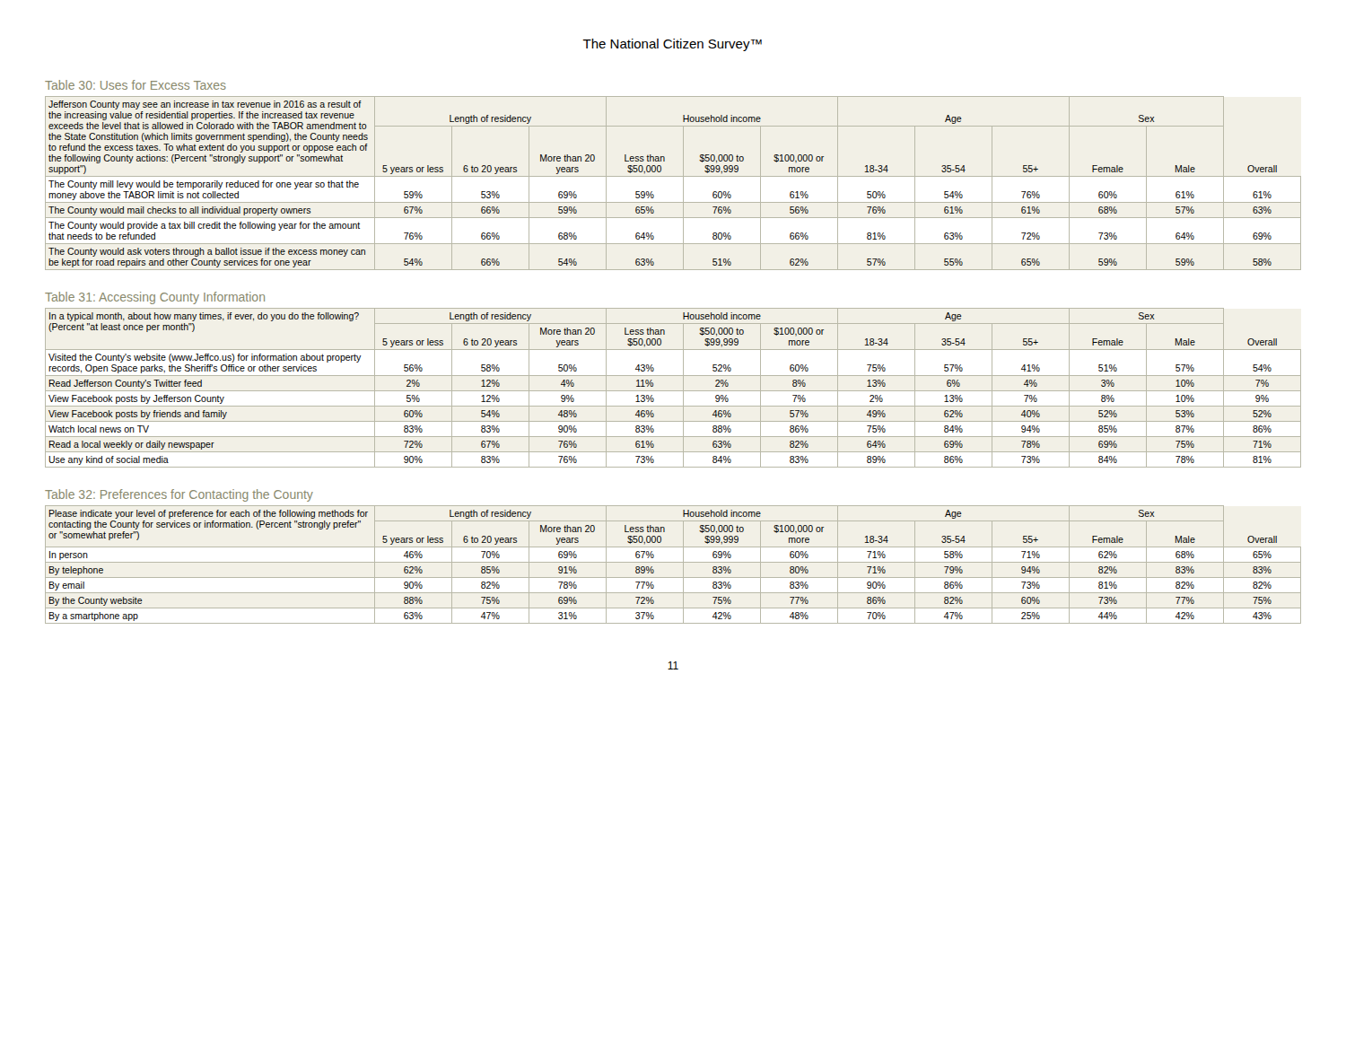The National Citizen Survey™
Table 30: Uses for Excess Taxes
| Jefferson County may see an increase in tax revenue in 2016 as a result of the increasing value of residential properties. If the increased tax revenue exceeds the level that is allowed in Colorado with the TABOR amendment to the State Constitution (which limits government spending), the County needs to refund the excess taxes. To what extent do you support or oppose each of the following County actions: (Percent "strongly support" or "somewhat support") | Length of residency | Household income | Age | Sex | Overall |
| --- | --- | --- | --- | --- | --- |
| 5 years or less | 6 to 20 years | More than 20 years | Less than $50,000 | $50,000 to $99,999 | $100,000 or more | 18-34 | 35-54 | 55+ | Female | Male |
| The County mill levy would be temporarily reduced for one year so that the money above the TABOR limit is not collected | 59% | 53% | 69% | 59% | 60% | 61% | 50% | 54% | 76% | 60% | 61% | 61% |
| The County would mail checks to all individual property owners | 67% | 66% | 59% | 65% | 76% | 56% | 76% | 61% | 61% | 68% | 57% | 63% |
| The County would provide a tax bill credit the following year for the amount that needs to be refunded | 76% | 66% | 68% | 64% | 80% | 66% | 81% | 63% | 72% | 73% | 64% | 69% |
| The County would ask voters through a ballot issue if the excess money can be kept for road repairs and other County services for one year | 54% | 66% | 54% | 63% | 51% | 62% | 57% | 55% | 65% | 59% | 59% | 58% |
Table 31: Accessing County Information
| In a typical month, about how many times, if ever, do you do the following? (Percent "at least once per month") | Length of residency | Household income | Age | Sex | Overall |
| --- | --- | --- | --- | --- | --- |
| 5 years or less | 6 to 20 years | More than 20 years | Less than $50,000 | $50,000 to $99,999 | $100,000 or more | 18-34 | 35-54 | 55+ | Female | Male |
| Visited the County's website (www.Jeffco.us) for information about property records, Open Space parks, the Sheriff's Office or other services | 56% | 58% | 50% | 43% | 52% | 60% | 75% | 57% | 41% | 51% | 57% | 54% |
| Read Jefferson County's Twitter feed | 2% | 12% | 4% | 11% | 2% | 8% | 13% | 6% | 4% | 3% | 10% | 7% |
| View Facebook posts by Jefferson County | 5% | 12% | 9% | 13% | 9% | 7% | 2% | 13% | 7% | 8% | 10% | 9% |
| View Facebook posts by friends and family | 60% | 54% | 48% | 46% | 46% | 57% | 49% | 62% | 40% | 52% | 53% | 52% |
| Watch local news on TV | 83% | 83% | 90% | 83% | 88% | 86% | 75% | 84% | 94% | 85% | 87% | 86% |
| Read a local weekly or daily newspaper | 72% | 67% | 76% | 61% | 63% | 82% | 64% | 69% | 78% | 69% | 75% | 71% |
| Use any kind of social media | 90% | 83% | 76% | 73% | 84% | 83% | 89% | 86% | 73% | 84% | 78% | 81% |
Table 32: Preferences for Contacting the County
| Please indicate your level of preference for each of the following methods for contacting the County for services or information. (Percent "strongly prefer" or "somewhat prefer") | Length of residency | Household income | Age | Sex | Overall |
| --- | --- | --- | --- | --- | --- |
| 5 years or less | 6 to 20 years | More than 20 years | Less than $50,000 | $50,000 to $99,999 | $100,000 or more | 18-34 | 35-54 | 55+ | Female | Male |
| In person | 46% | 70% | 69% | 67% | 69% | 60% | 71% | 58% | 71% | 62% | 68% | 65% |
| By telephone | 62% | 85% | 91% | 89% | 83% | 80% | 71% | 79% | 94% | 82% | 83% | 83% |
| By email | 90% | 82% | 78% | 77% | 83% | 83% | 90% | 86% | 73% | 81% | 82% | 82% |
| By the County website | 88% | 75% | 69% | 72% | 75% | 77% | 86% | 82% | 60% | 73% | 77% | 75% |
| By a smartphone app | 63% | 47% | 31% | 37% | 42% | 48% | 70% | 47% | 25% | 44% | 42% | 43% |
11